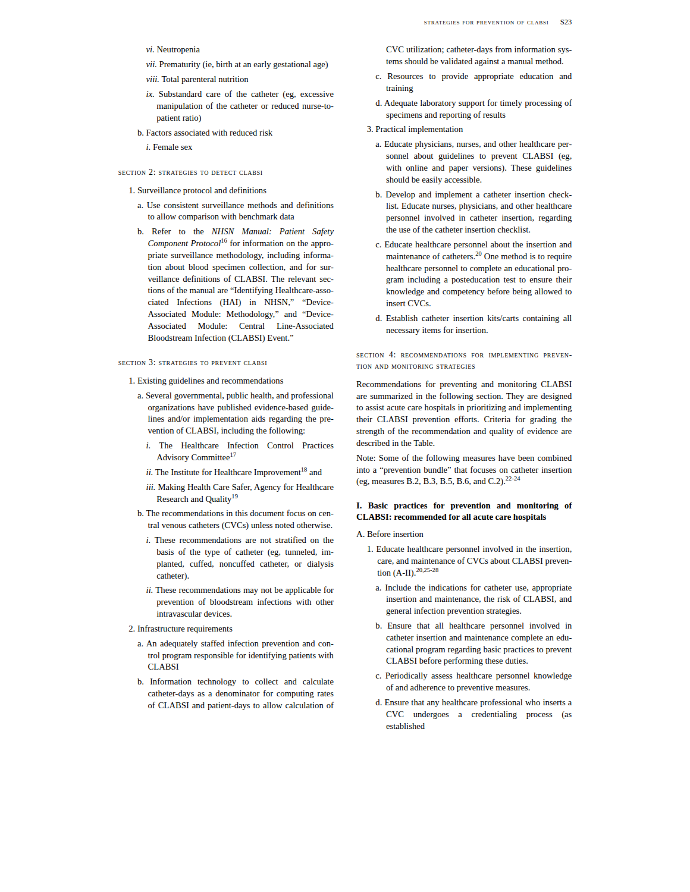strategies for prevention of clabsi S23
vi. Neutropenia
vii. Prematurity (ie, birth at an early gestational age)
viii. Total parenteral nutrition
ix. Substandard care of the catheter (eg, excessive manipulation of the catheter or reduced nurse-to-patient ratio)
b. Factors associated with reduced risk
i. Female sex
section 2: strategies to detect clabsi
1. Surveillance protocol and definitions
a. Use consistent surveillance methods and definitions to allow comparison with benchmark data
b. Refer to the NHSN Manual: Patient Safety Component Protocol16 for information on the appropriate surveillance methodology, including information about blood specimen collection, and for surveillance definitions of CLABSI. The relevant sections of the manual are “Identifying Healthcare-associated Infections (HAI) in NHSN,” “Device-Associated Module: Methodology,” and “Device-Associated Module: Central Line-Associated Bloodstream Infection (CLABSI) Event.”
section 3: strategies to prevent clabsi
1. Existing guidelines and recommendations
a. Several governmental, public health, and professional organizations have published evidence-based guidelines and/or implementation aids regarding the prevention of CLABSI, including the following:
i. The Healthcare Infection Control Practices Advisory Committee17
ii. The Institute for Healthcare Improvement18 and
iii. Making Health Care Safer, Agency for Healthcare Research and Quality19
b. The recommendations in this document focus on central venous catheters (CVCs) unless noted otherwise.
i. These recommendations are not stratified on the basis of the type of catheter (eg, tunneled, implanted, cuffed, noncuffed catheter, or dialysis catheter).
ii. These recommendations may not be applicable for prevention of bloodstream infections with other intravascular devices.
2. Infrastructure requirements
a. An adequately staffed infection prevention and control program responsible for identifying patients with CLABSI
b. Information technology to collect and calculate catheter-days as a denominator for computing rates of CLABSI and patient-days to allow calculation of CVC utilization; catheter-days from information systems should be validated against a manual method.
c. Resources to provide appropriate education and training
d. Adequate laboratory support for timely processing of specimens and reporting of results
3. Practical implementation
a. Educate physicians, nurses, and other healthcare personnel about guidelines to prevent CLABSI (eg, with online and paper versions). These guidelines should be easily accessible.
b. Develop and implement a catheter insertion checklist. Educate nurses, physicians, and other healthcare personnel involved in catheter insertion, regarding the use of the catheter insertion checklist.
c. Educate healthcare personnel about the insertion and maintenance of catheters.20 One method is to require healthcare personnel to complete an educational program including a posteducation test to ensure their knowledge and competency before being allowed to insert CVCs.
d. Establish catheter insertion kits/carts containing all necessary items for insertion.
section 4: recommendations for implementing prevention and monitoring strategies
Recommendations for preventing and monitoring CLABSI are summarized in the following section. They are designed to assist acute care hospitals in prioritizing and implementing their CLABSI prevention efforts. Criteria for grading the strength of the recommendation and quality of evidence are described in the Table.
Note: Some of the following measures have been combined into a “prevention bundle” that focuses on catheter insertion (eg, measures B.2, B.3, B.5, B.6, and C.2).22-24
I. Basic practices for prevention and monitoring of CLABSI: recommended for all acute care hospitals
A. Before insertion
1. Educate healthcare personnel involved in the insertion, care, and maintenance of CVCs about CLABSI prevention (A-II).20,25-28
a. Include the indications for catheter use, appropriate insertion and maintenance, the risk of CLABSI, and general infection prevention strategies.
b. Ensure that all healthcare personnel involved in catheter insertion and maintenance complete an educational program regarding basic practices to prevent CLABSI before performing these duties.
c. Periodically assess healthcare personnel knowledge of and adherence to preventive measures.
d. Ensure that any healthcare professional who inserts a CVC undergoes a credentialing process (as established